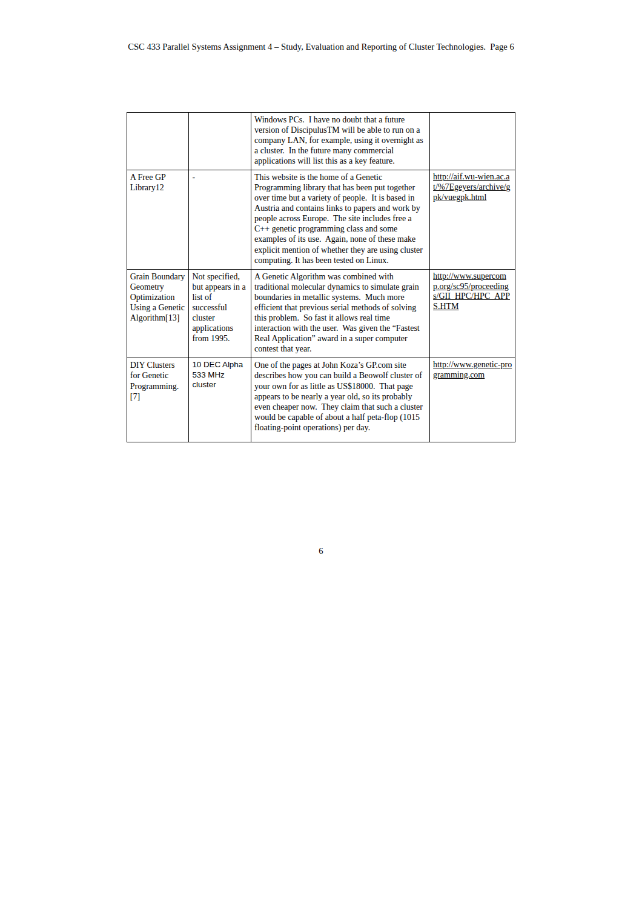CSC 433 Parallel Systems Assignment 4 – Study, Evaluation and Reporting of Cluster Technologies. Page 6
| | | Windows PCs. I have no doubt that a future version of DiscipulusTM will be able to run on a company LAN, for example, using it overnight as a cluster. In the future many commercial applications will list this as a key feature. | |
| A Free GP Library12 | - | This website is the home of a Genetic Programming library that has been put together over time but a variety of people. It is based in Austria and contains links to papers and work by people across Europe. The site includes free a C++ genetic programming class and some examples of its use. Again, none of these make explicit mention of whether they are using cluster computing. It has been tested on Linux. | http://aif.wu-wien.ac.at/%7Egeyers/archive/gpk/vuegpk.html |
| Grain Boundary Geometry Optimization Using a Genetic Algorithm[13] | Not specified, but appears in a list of successful cluster applications from 1995. | A Genetic Algorithm was combined with traditional molecular dynamics to simulate grain boundaries in metallic systems. Much more efficient that previous serial methods of solving this problem. So fast it allows real time interaction with the user. Was given the “Fastest Real Application” award in a super computer contest that year. | http://www.supercomp.org/sc95/proceedings/GII_HPC/HPC_APPS.HTM |
| DIY Clusters for Genetic Programming. [7] | 10 DEC Alpha 533 MHz cluster | One of the pages at John Koza’s GP.com site describes how you can build a Beowolf cluster of your own for as little as US$18000. That page appears to be nearly a year old, so its probably even cheaper now. They claim that such a cluster would be capable of about a half peta-flop (1015 floating-point operations) per day. | http://www.genetic-programming.com |
6